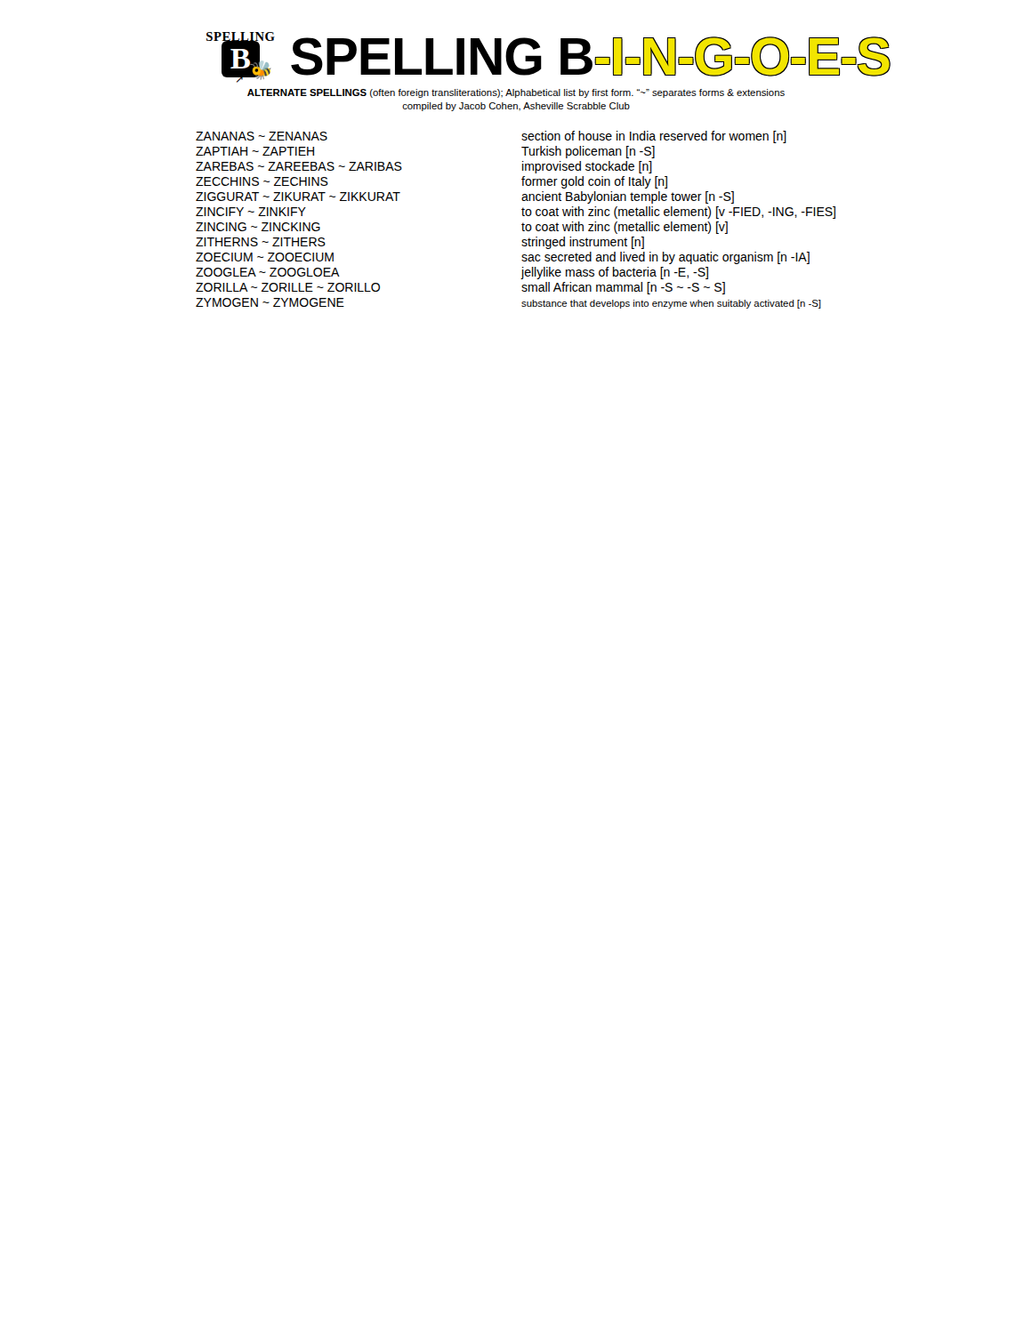SPELLING B🐝 ↗
SPELLING B-I-N-G-O-E-S
ALTERNATE SPELLINGS (often foreign transliterations); Alphabetical list by first form. “~” separates forms & extensions
compiled by Jacob Cohen, Asheville Scrabble Club
| ZANANAS ~ ZENANAS | section of house in India reserved for women [n] |
| ZAPTIAH ~ ZAPTIEH | Turkish policeman [n -S] |
| ZAREBAS ~ ZAREEBAS ~ ZARIBAS | improvised stockade [n] |
| ZECCHINS ~ ZECHINS | former gold coin of Italy [n] |
| ZIGGURAT ~ ZIKURAT ~ ZIKKURAT | ancient Babylonian temple tower [n -S] |
| ZINCIFY ~ ZINKIFY | to coat with zinc (metallic element) [v -FIED, -ING, -FIES] |
| ZINCING ~ ZINCKING | to coat with zinc (metallic element) [v] |
| ZITHERNS ~ ZITHERS | stringed instrument [n] |
| ZOECIUM ~ ZOOECIUM | sac secreted and lived in by aquatic organism [n -IA] |
| ZOOGLEA ~ ZOOGLOEA | jellylike mass of bacteria [n -E, -S] |
| ZORILLA ~ ZORILLE ~ ZORILLO | small African mammal [n -S ~ -S ~ S] |
| ZYMOGEN ~ ZYMOGENE | substance that develops into enzyme when suitably activated [n -S] |